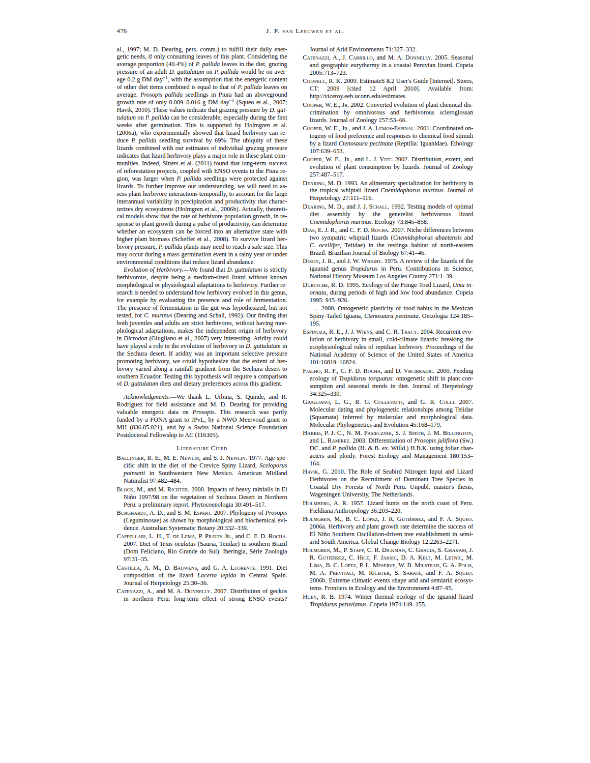476
J. P. van Leeuwen et al.
al., 1997; M. D. Dearing, pers. comm.) to fulfill their daily energetic needs, if only consuming leaves of this plant. Considering the average proportion (40.4%) of P. pallida leaves in the diet, grazing pressure of an adult D. guttulatum on P. pallida would be on average 0.2 g DM day−1, with the assumption that the energetic content of other diet items combined is equal to that of P. pallida leaves on average. Prosopis pallida seedlings in Piura had an aboveground growth rate of only 0.009–0.016 g DM day−1 (Squeo et al., 2007; Havik, 2010). These values indicate that grazing pressure by D. guttulatum on P. pallida can be considerable, especially during the first weeks after germination. This is supported by Holmgren et al. (2006a), who experimentally showed that lizard herbivory can reduce P. pallida seedling survival by 69%. The ubiquity of these lizards combined with our estimates of individual grazing pressure indicates that lizard herbivory plays a major role in these plant communities. Indeed, Sitters et al. (2011) found that long-term success of reforestation projects, coupled with ENSO events in the Piura region, was larger when P. pallida seedlings were protected against lizards. To further improve our understanding, we will need to assess plant-herbivore interactions temporally, to account for the large interannual variability in precipitation and productivity that characterizes dry ecosystems (Holmgren et al., 2006b). Actually, theoretical models show that the rate of herbivore population growth, in response to plant growth during a pulse of productivity, can determine whether an ecosystem can be forced into an alternative state with higher plant biomass (Scheffer et al., 2008). To survive lizard herbivory pressure, P. pallida plants may need to reach a safe size. This may occur during a mass germination event in a rainy year or under environmental conditions that reduce lizard abundance.
Evolution of Herbivory.—We found that D. guttulatum is strictly herbivorous, despite being a medium-sized lizard without known morphological or physiological adaptations to herbivory. Further research is needed to understand how herbivory evolved in this genus, for example by evaluating the presence and role of fermentation. The presence of fermentation in the gut was hypothesized, but not tested, for C. murinus (Dearing and Schall, 1992). Our finding that both juveniles and adults are strict herbivores, without having morphological adaptations, makes the independent origin of herbivory in Dicrodon (Giugliano et al., 2007) very interesting. Aridity could have played a role in the evolution of herbivory in D. guttulatum in the Sechura desert. If aridity was an important selective pressure promoting herbivory, we could hypothesize that the extent of herbivory varied along a rainfall gradient from the Sechura desert to southern Ecuador. Testing this hypothesis will require a comparison of D. guttulatum diets and dietary preferences across this gradient.
Acknowledgments.—We thank L. Urbina, S. Quinde, and R. Rodríguez for field assistance and M. D. Dearing for providing valuable energetic data on Prosopis. This research was partly funded by a FONA grant to JPvL, by a NWO Meervoud grant to MH (836.05.021), and by a Swiss National Science Foundation Postdoctoral Fellowship to AC (116305).
Literature Cited
Ballinger, R. E., M. E. Newlin, and S. J. Newlin. 1977. Age-specific shift in the diet of the Crevice Spiny Lizard, Sceloporus poinsetti in Southwestern New Mexico. American Midland Naturalist 97:482–484.
Block, M., and M. Richter. 2000. Impacts of heavy rainfalls in El Niño 1997/98 on the vegetation of Sechura Desert in Northern Peru: a preliminary report. Phytocoenologia 30:491–517.
Burghardt, A. D., and S. M. Espert. 2007. Phylogeny of Prosopis (Leguminosae) as shown by morphological and biochemical evidence. Australian Systematic Botany 20:332–339.
Cappellari, L. H., T. de Lema, P. Prates Jr., and C. F. D. Rocha. 2007. Diet of Teius oculatus (Sauria, Teiidae) in southern Brazil (Dom Feliciano, Rio Grande do Sul). Iheringia, Série Zoologia 97:31–35.
Castilla, A. M., D. Bauwens, and G. A. Llorente. 1991. Diet composition of the lizard Lacerta lepida in Central Spain. Journal of Herpetology 25:30–36.
Catenazzi, A., and M. A. Donnelly. 2007. Distribution of geckos in northern Peru: long-term effect of strong ENSO events? Journal of Arid Environments 71:327–332.
Catenazzi, A., J. Carrillo, and M. A. Donnelly. 2005. Seasonal and geographic eurythermy in a coastal Peruvian lizard. Copeia 2005:713–723.
Colwell, R. K. 2009. EstimateS 8.2 User's Guide [Internet]. Storrs, CT: 2009 [cited 12 April 2010]. Available from: http://viceroy.eeb.uconn.edu/estimates.
Cooper, W. E., Jr. 2002. Converted evolution of plant chemical discrimination by omnivorous and herbivorous scleroglossan lizards. Journal of Zoology 257:53–66.
Cooper, W. E., Jr., and J. A. Lemos-Espinal. 2001. Coordinated ontogeny of food preference and responses to chemical food stimuli by a lizard Ctenosaura pectinata (Reptilia: Iguanidae). Ethology 107:639–653.
Cooper, W. E., Jr., and L. J. Vitt. 2002. Distribution, extent, and evolution of plant consumption by lizards. Journal of Zoology 257:487–517.
Dearing, M. D. 1993. An alimentary specialization for herbivory in the tropical whiptail lizard Cnemidophorus murinus. Journal of Herpetology 27:111–116.
Dearing, M. D., and J. J. Schall. 1992. Testing models of optimal diet assembly by the generelist herbivorous lizard Cnemidophorus murinus. Ecology 73:845–858.
Dias, E. J. R., and C. F. D. Rocha. 2007. Niche differences between two sympatric whiptail lizards (Cnemidophorus abaetensis and C. ocellifer, Teiidae) in the restinga habitat of north-eastern Brazil. Brazilian Journal of Biology 67:41–46.
Dixon, J. R., and J. W. Wright. 1975. A review of the lizards of the iguanid genus Tropidurus in Peru. Contributions in Science, National History Museum Los Angeles County 271:1–39.
Durtsche, R. D. 1995. Ecology of the Fringe-Toed Lizard, Uma inornata, during periods of high and low food abundance. Copeia 1995: 915–926.
———. 2000. Ontogenetic plasticity of food habits in the Mexican Spiny-Tailed Iguana, Ctenosaura pectinata. Oecologia 124:185–195.
Espinoza, R. E., J. J. Wiens, and C. R. Tracy. 2004. Recurrent evolution of herbivory in small, cold-climate lizards: breaking the ecophysiological rules of reptilian herbivory. Proceedings of the National Academy of Science of the United States of America 101:16819–16824.
Fialho, R. F., C. F. D. Rocha, and D. Vrcibradic. 2000. Feeding ecology of Tropidurus torquatus: ontogenetic shift in plant consumption and seasonal trends in diet. Journal of Herpetology 34:325–330.
Giugliano, L. G., R. G. Collevatti, and G. R. Colli. 2007. Molecular dating and phylogenetic relationships among Teiidae (Squamata) inferred by molecular and morphological data. Molecular Phylogenetics and Evolution 45:168–179.
Harris, P. J. C., N. M. Pasiecznik, S. J. Smith, J. M. Billington, and L. Ramírez. 2003. Differentiation of Prosopis juliflora (Sw.) DC. and P. pallida (H. & B. ex. Willd.) H.B.K. using foliar characters and ploidy. Forest Ecology and Management 180:153–164.
Havik, G. 2010. The Role of Seabird Nitrogen Input and Lizard Herbivores on the Recruitment of Dominant Tree Species in Coastal Dry Forests of North Peru. Unpubl. master's thesis, Wageningen University, The Netherlands.
Holmberg, A. R. 1957. Lizard hunts on the north coast of Peru. Fieldiana Anthropology 36:203–220.
Holmgren, M., B. C. López, J. R. Gutiérrez, and F. A. Squeo. 2006a. Herbivory and plant growth rate determine the success of El Niño Southern Oscillation-driven tree establishment in semiarid South America. Global Change Biology 12:2263–2271.
Holmgren, M., P. Stapp, C. R. Dickman, C. Gracia, S. Graham, J. R. Gutiérrez, C. Hice, F. Jaksic, D. A. Kelt, M. Letnic, M. Lima, B. C. López, P. L. Meserve, W. B. Milstead, G. A. Polis, M. A. Previtali, M. Richter, S. Sabaté, and F. A. Squeo. 2006b. Extreme climatic events shape arid and semiarid ecosystems. Frontiers in Ecology and the Environment 4:87–95.
Huey, R. B. 1974. Winter thermal ecology of the iguanid lizard Tropidurus peruvianus. Copeia 1974:149–155.